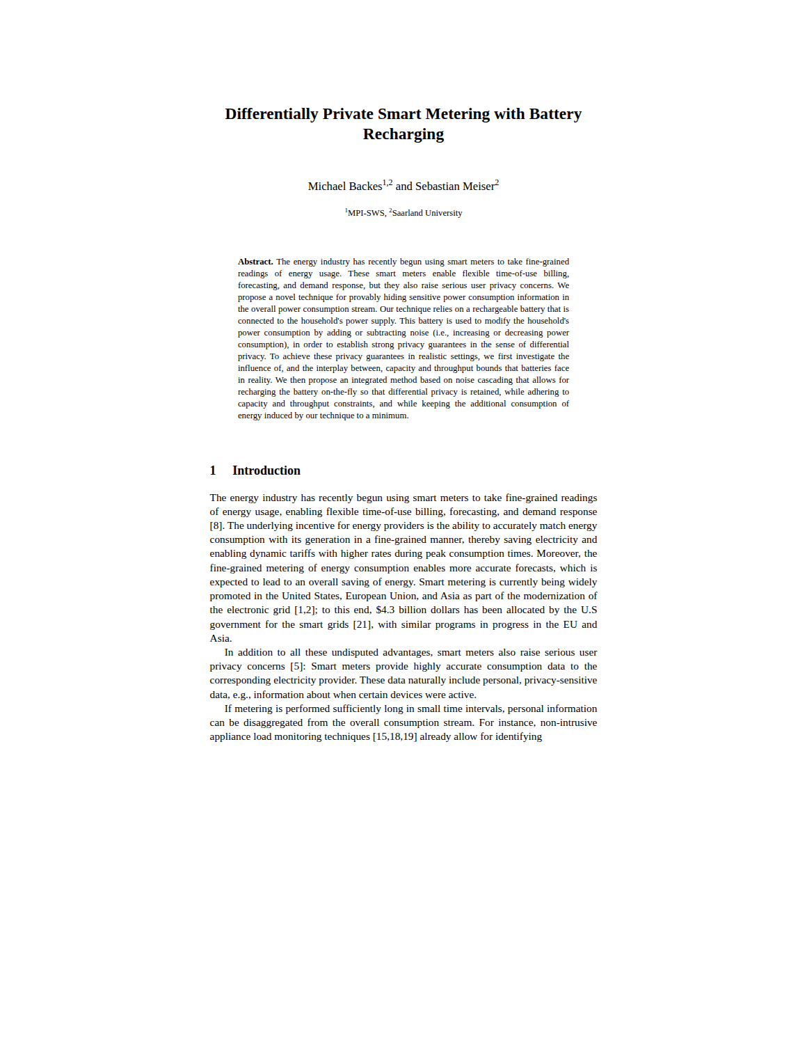Differentially Private Smart Metering with Battery
Recharging
Michael Backes1,2 and Sebastian Meiser2
1MPI-SWS, 2Saarland University
Abstract. The energy industry has recently begun using smart meters to take fine-grained readings of energy usage. These smart meters enable flexible time-of-use billing, forecasting, and demand response, but they also raise serious user privacy concerns. We propose a novel technique for provably hiding sensitive power consumption information in the overall power consumption stream. Our technique relies on a rechargeable battery that is connected to the household's power supply. This battery is used to modify the household's power consumption by adding or subtracting noise (i.e., increasing or decreasing power consumption), in order to establish strong privacy guarantees in the sense of differential privacy. To achieve these privacy guarantees in realistic settings, we first investigate the influence of, and the interplay between, capacity and throughput bounds that batteries face in reality. We then propose an integrated method based on noise cascading that allows for recharging the battery on-the-fly so that differential privacy is retained, while adhering to capacity and throughput constraints, and while keeping the additional consumption of energy induced by our technique to a minimum.
1 Introduction
The energy industry has recently begun using smart meters to take fine-grained readings of energy usage, enabling flexible time-of-use billing, forecasting, and demand response [8]. The underlying incentive for energy providers is the ability to accurately match energy consumption with its generation in a fine-grained manner, thereby saving electricity and enabling dynamic tariffs with higher rates during peak consumption times. Moreover, the fine-grained metering of energy consumption enables more accurate forecasts, which is expected to lead to an overall saving of energy. Smart metering is currently being widely promoted in the United States, European Union, and Asia as part of the modernization of the electronic grid [1,2]; to this end, $4.3 billion dollars has been allocated by the U.S government for the smart grids [21], with similar programs in progress in the EU and Asia.
In addition to all these undisputed advantages, smart meters also raise serious user privacy concerns [5]: Smart meters provide highly accurate consumption data to the corresponding electricity provider. These data naturally include personal, privacy-sensitive data, e.g., information about when certain devices were active.
If metering is performed sufficiently long in small time intervals, personal information can be disaggregated from the overall consumption stream. For instance, non-intrusive appliance load monitoring techniques [15,18,19] already allow for identifying